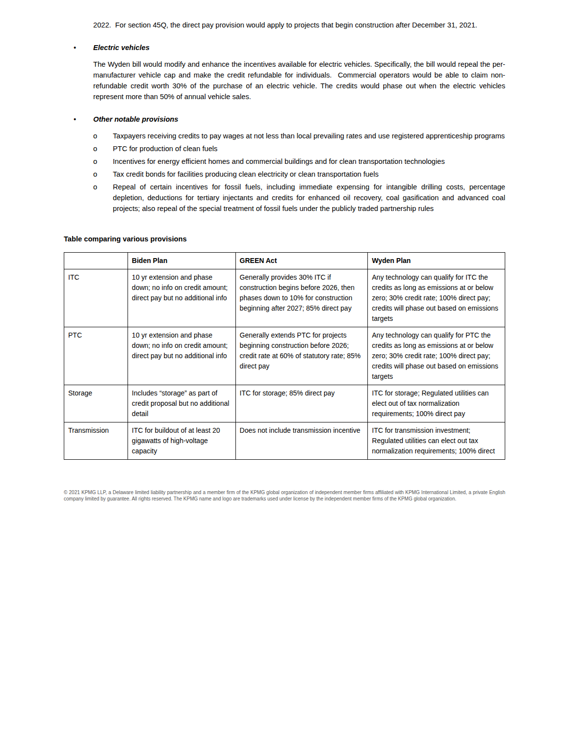2022. For section 45Q, the direct pay provision would apply to projects that begin construction after December 31, 2021.
• Electric vehicles
The Wyden bill would modify and enhance the incentives available for electric vehicles. Specifically, the bill would repeal the per-manufacturer vehicle cap and make the credit refundable for individuals. Commercial operators would be able to claim non-refundable credit worth 30% of the purchase of an electric vehicle. The credits would phase out when the electric vehicles represent more than 50% of annual vehicle sales.
• Other notable provisions
oTaxpayers receiving credits to pay wages at not less than local prevailing rates and use registered apprenticeship programs
oPTC for production of clean fuels
oIncentives for energy efficient homes and commercial buildings and for clean transportation technologies
oTax credit bonds for facilities producing clean electricity or clean transportation fuels
oRepeal of certain incentives for fossil fuels, including immediate expensing for intangible drilling costs, percentage depletion, deductions for tertiary injectants and credits for enhanced oil recovery, coal gasification and advanced coal projects; also repeal of the special treatment of fossil fuels under the publicly traded partnership rules
Table comparing various provisions
| | Biden Plan | GREEN Act | Wyden Plan |
| --- | --- | --- | --- |
| ITC | 10 yr extension and phase down; no info on credit amount; direct pay but no additional info | Generally provides 30% ITC if construction begins before 2026, then phases down to 10% for construction beginning after 2027; 85% direct pay | Any technology can qualify for ITC the credits as long as emissions at or below zero; 30% credit rate; 100% direct pay; credits will phase out based on emissions targets |
| PTC | 10 yr extension and phase down; no info on credit amount; direct pay but no additional info | Generally extends PTC for projects beginning construction before 2026; credit rate at 60% of statutory rate; 85% direct pay | Any technology can qualify for PTC the credits as long as emissions at or below zero; 30% credit rate; 100% direct pay; credits will phase out based on emissions targets |
| Storage | Includes “storage” as part of credit proposal but no additional detail | ITC for storage; 85% direct pay | ITC for storage; Regulated utilities can elect out of tax normalization requirements; 100% direct pay |
| Transmission | ITC for buildout of at least 20 gigawatts of high-voltage capacity | Does not include transmission incentive | ITC for transmission investment; Regulated utilities can elect out tax normalization requirements; 100% direct |
© 2021 KPMG LLP, a Delaware limited liability partnership and a member firm of the KPMG global organization of independent member firms affiliated with KPMG International Limited, a private English company limited by guarantee. All rights reserved. The KPMG name and logo are trademarks used under license by the independent member firms of the KPMG global organization.